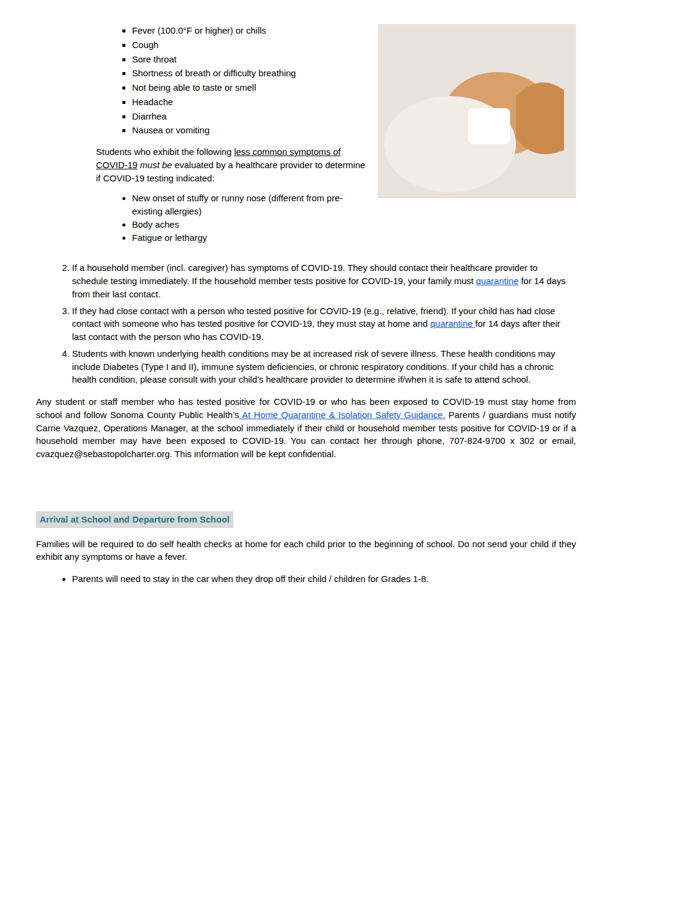Fever (100.0°F or higher) or chills
Cough
Sore throat
Shortness of breath or difficulty breathing
Not being able to taste or smell
Headache
Diarrhea
Nausea or vomiting
Students who exhibit the following less common symptoms of COVID-19 must be evaluated by a healthcare provider to determine if COVID-19 testing indicated:
New onset of stuffy or runny nose (different from pre-existing allergies)
Body aches
Fatigue or lethargy
If a household member (incl. caregiver) has symptoms of COVID-19. They should contact their healthcare provider to schedule testing immediately. If the household member tests positive for COVID-19, your family must quarantine for 14 days from their last contact.
If they had close contact with a person who tested positive for COVID-19 (e.g., relative, friend). If your child has had close contact with someone who has tested positive for COVID-19, they must stay at home and quarantine for 14 days after their last contact with the person who has COVID-19.
Students with known underlying health conditions may be at increased risk of severe illness. These health conditions may include Diabetes (Type I and II), immune system deficiencies, or chronic respiratory conditions. If your child has a chronic health condition, please consult with your child’s healthcare provider to determine if/when it is safe to attend school.
Any student or staff member who has tested positive for COVID-19 or who has been exposed to COVID-19 must stay home from school and follow Sonoma County Public Health’s At Home Quarantine & Isolation Safety Guidance. Parents / guardians must notify Carrie Vazquez, Operations Manager, at the school immediately if their child or household member tests positive for COVID-19 or if a household member may have been exposed to COVID-19. You can contact her through phone, 707-824-9700 x 302 or email, cvazquez@sebastopolcharter.org. This information will be kept confidential.
Arrival at School and Departure from School
Families will be required to do self health checks at home for each child prior to the beginning of school. Do not send your child if they exhibit any symptoms or have a fever.
Parents will need to stay in the car when they drop off their child / children for Grades 1-8.